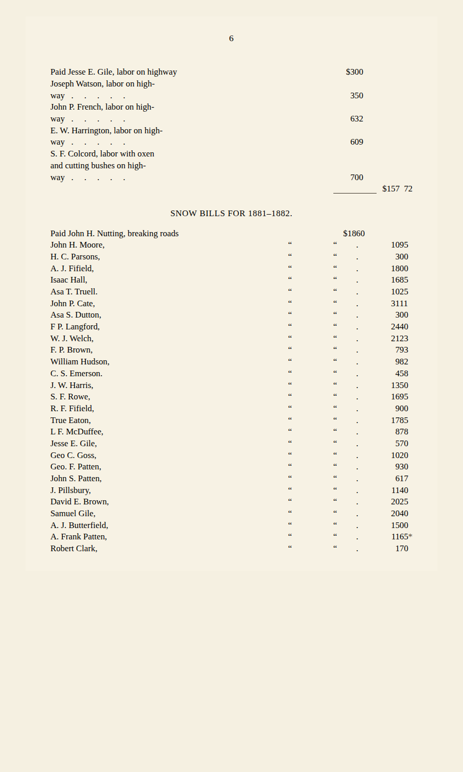6
| Paid Jesse E. Gile, labor on highway | | $3 | 00 | |
| Joseph Watson, labor on high- | | | | |
| way . . . . . | | 3 | 50 | |
| John P. French, labor on high- | | | | |
| way . . . . . | | 6 | 32 | |
| E. W. Harrington, labor on high- | | | | |
| way . . . . . | | 6 | 09 | |
| S. F. Colcord, labor with oxen | | | | |
| and cutting bushes on high- | | | | |
| way . . . . . | | 7 | 00 | |
| | | | $157 72 |
SNOW BILLS FOR 1881–1882.
| Paid John H. Nutting, breaking roads | | $18 | 60 | |
| John H. Moore, | “ | “ | . | 10 | 95 | |
| H. C. Parsons, | “ | “ | . | 3 | 00 | |
| A. J. Fifield, | “ | “ | . | 18 | 00 | |
| Isaac Hall, | “ | “ | . | 16 | 85 | |
| Asa T. Truell. | “ | “ | . | 10 | 25 | |
| John P. Cate, | “ | “ | . | 31 | 11 | |
| Asa S. Dutton, | “ | “ | . | 3 | 00 | |
| F P. Langford, | “ | “ | . | 24 | 40 | |
| W. J. Welch, | “ | “ | . | 21 | 23 | |
| F. P. Brown, | “ | “ | . | 7 | 93 | |
| William Hudson, | “ | “ | . | 9 | 82 | |
| C. S. Emerson. | “ | “ | . | 4 | 58 | |
| J. W. Harris, | “ | “ | . | 13 | 50 | |
| S. F. Rowe, | “ | “ | . | 16 | 95 | |
| R. F. Fifield, | “ | “ | . | 9 | 00 | |
| True Eaton, | “ | “ | . | 17 | 85 | |
| L F. McDuffee, | “ | “ | . | 8 | 78 | |
| Jesse E. Gile, | “ | “ | . | 5 | 70 | |
| Geo C. Goss, | “ | “ | . | 10 | 20 | |
| Geo. F. Patten, | “ | “ | . | 9 | 30 | |
| John S. Patten, | “ | “ | . | 6 | 17 | |
| J. Pillsbury, | “ | “ | . | 11 | 40 | |
| David E. Brown, | “ | “ | . | 20 | 25 | |
| Samuel Gile, | “ | “ | . | 20 | 40 | |
| A. J. Butterfield, | “ | “ | . | 15 | 00 | |
| A. Frank Patten, | “ | “ | . | 11 | 65 | * |
| Robert Clark, | “ | “ | . | 1 | 70 | |